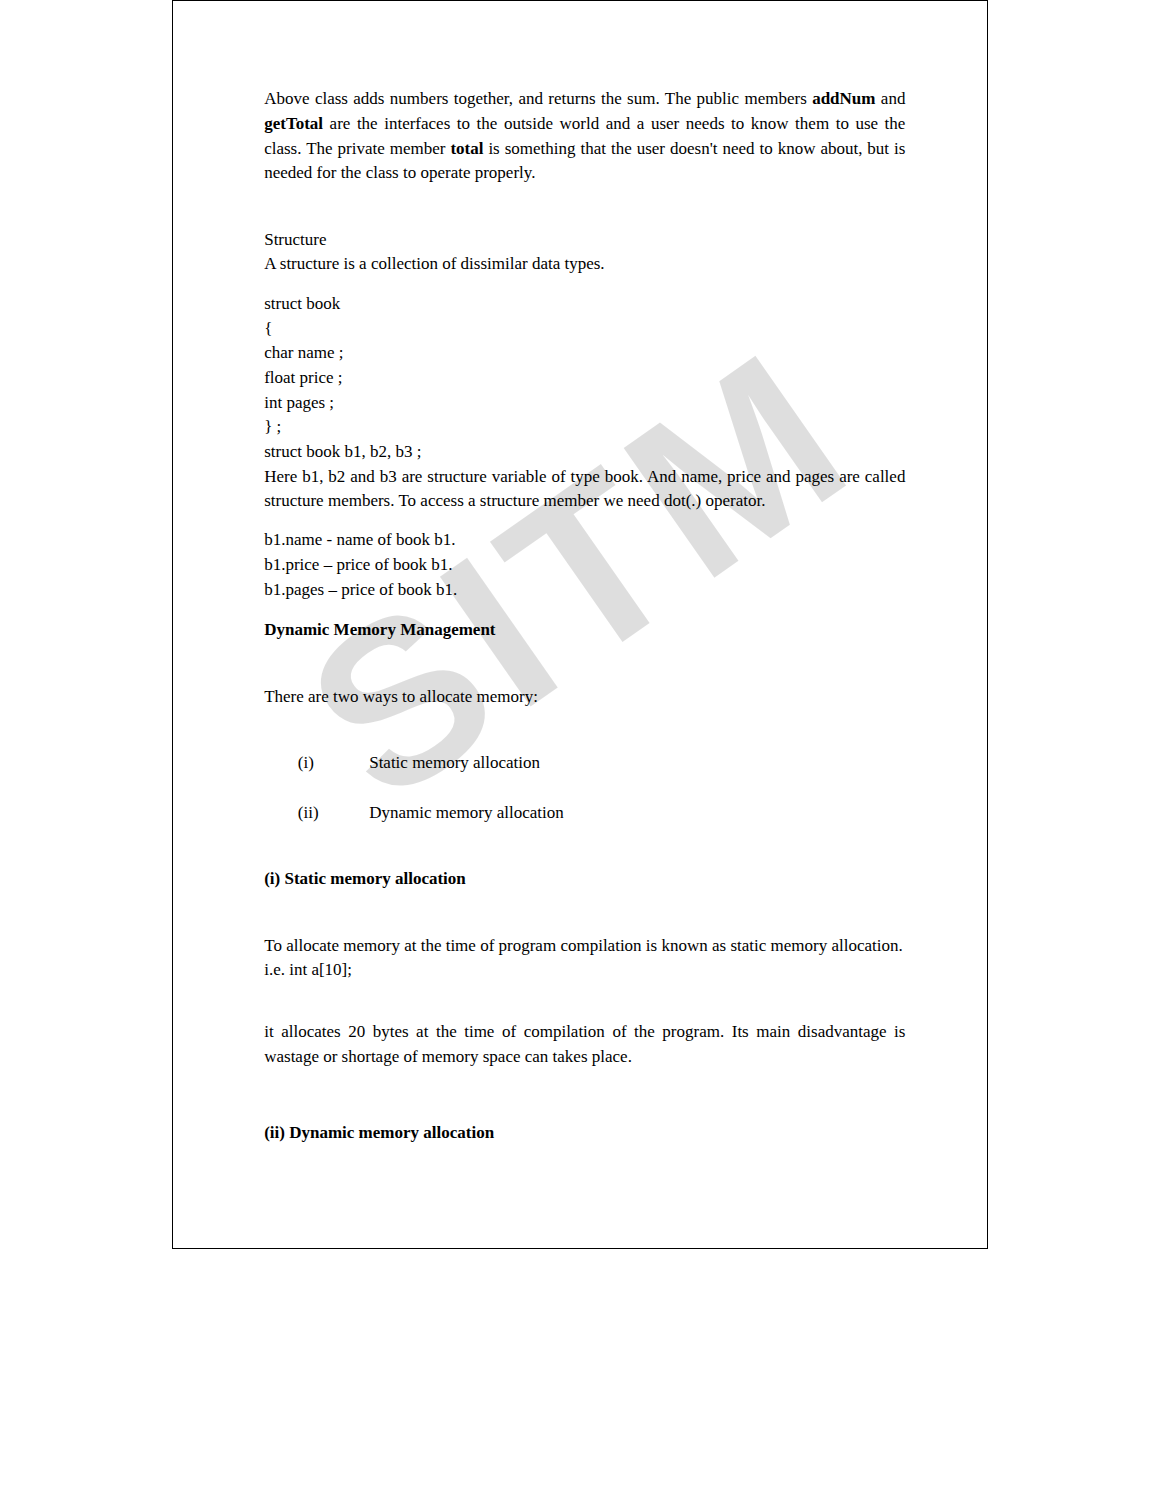SITM
Above class adds numbers together, and returns the sum. The public members addNum and getTotal are the interfaces to the outside world and a user needs to know them to use the class. The private member total is something that the user doesn't need to know about, but is needed for the class to operate properly.
Structure
A structure is a collection of dissimilar data types.
struct book
{
char name ;
float price ;
int pages ;
} ;
struct book b1, b2, b3 ;
Here b1, b2 and b3 are structure variable of type book. And name, price and pages are called structure members. To access a structure member we need dot(.) operator.
b1.name - name of book b1.
b1.price – price of book b1.
b1.pages – price of book b1.
Dynamic Memory Management
There are two ways to allocate memory:
(i) Static memory allocation
(ii) Dynamic memory allocation
(i) Static memory allocation
To allocate memory at the time of program compilation is known as static memory allocation.
i.e. int a[10];
it allocates 20 bytes at the time of compilation of the program. Its main disadvantage is wastage or shortage of memory space can takes place.
(ii) Dynamic memory allocation